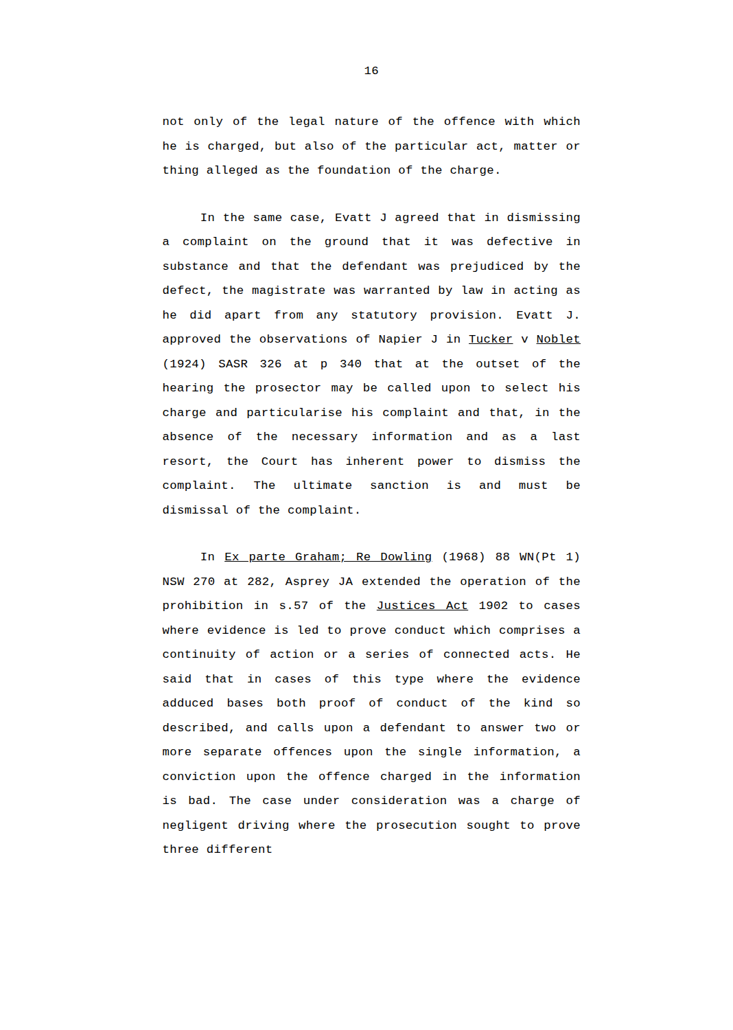16
not only of the legal nature of the offence with which he is charged, but also of the particular act, matter or thing alleged as the foundation of the charge.
In the same case, Evatt J agreed that in dismissing a complaint on the ground that it was defective in substance and that the defendant was prejudiced by the defect, the magistrate was warranted by law in acting as he did apart from any statutory provision. Evatt J. approved the observations of Napier J in Tucker v Noblet (1924) SASR 326 at p 340 that at the outset of the hearing the prosector may be called upon to select his charge and particularise his complaint and that, in the absence of the necessary information and as a last resort, the Court has inherent power to dismiss the complaint. The ultimate sanction is and must be dismissal of the complaint.
In Ex parte Graham; Re Dowling (1968) 88 WN(Pt 1) NSW 270 at 282, Asprey JA extended the operation of the prohibition in s.57 of the Justices Act 1902 to cases where evidence is led to prove conduct which comprises a continuity of action or a series of connected acts. He said that in cases of this type where the evidence adduced bases both proof of conduct of the kind so described, and calls upon a defendant to answer two or more separate offences upon the single information, a conviction upon the offence charged in the information is bad. The case under consideration was a charge of negligent driving where the prosecution sought to prove three different